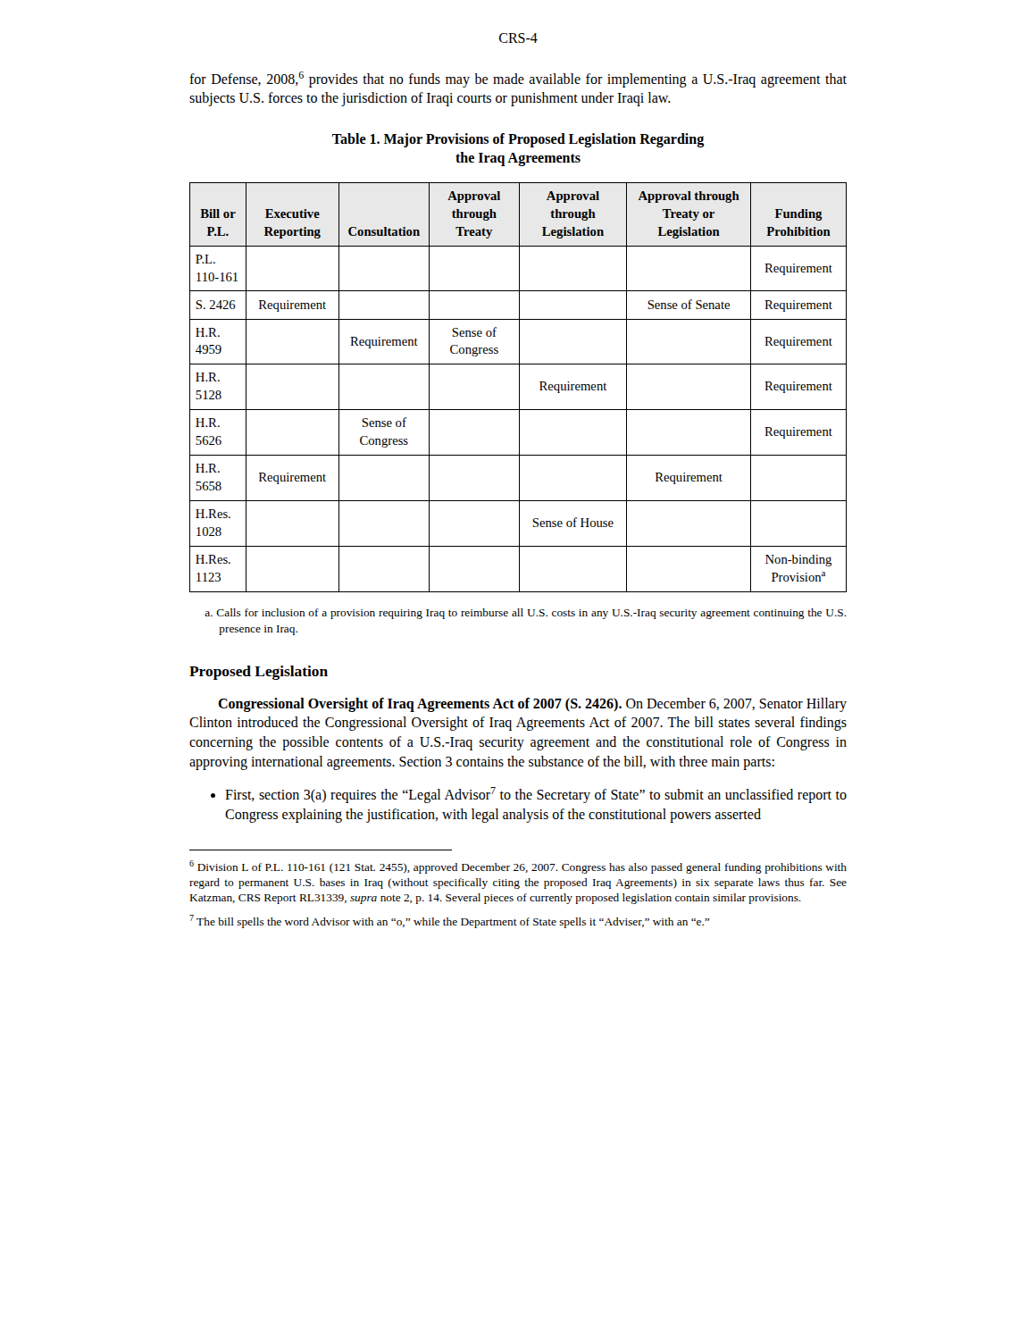CRS-4
for Defense, 2008,6 provides that no funds may be made available for implementing a U.S.-Iraq agreement that subjects U.S. forces to the jurisdiction of Iraqi courts or punishment under Iraqi law.
Table 1. Major Provisions of Proposed Legislation Regarding
the Iraq Agreements
| Bill or P.L. | Executive Reporting | Consultation | Approval through Treaty | Approval through Legislation | Approval through Treaty or Legislation | Funding Prohibition |
| --- | --- | --- | --- | --- | --- | --- |
| P.L. 110-161 | | | | | | Requirement |
| S. 2426 | Requirement | | | | Sense of Senate | Requirement |
| H.R. 4959 | | Requirement | Sense of Congress | | | Requirement |
| H.R. 5128 | | | | Requirement | | Requirement |
| H.R. 5626 | | Sense of Congress | | | | Requirement |
| H.R. 5658 | Requirement | | | | Requirement | |
| H.Res. 1028 | | | | Sense of House | | |
| H.Res. 1123 | | | | | | Non-binding Provision a |
a. Calls for inclusion of a provision requiring Iraq to reimburse all U.S. costs in any U.S.-Iraq security agreement continuing the U.S. presence in Iraq.
Proposed Legislation
Congressional Oversight of Iraq Agreements Act of 2007 (S. 2426). On December 6, 2007, Senator Hillary Clinton introduced the Congressional Oversight of Iraq Agreements Act of 2007. The bill states several findings concerning the possible contents of a U.S.-Iraq security agreement and the constitutional role of Congress in approving international agreements. Section 3 contains the substance of the bill, with three main parts:
First, section 3(a) requires the “Legal Advisor7 to the Secretary of State” to submit an unclassified report to Congress explaining the justification, with legal analysis of the constitutional powers asserted
6 Division L of P.L. 110-161 (121 Stat. 2455), approved December 26, 2007. Congress has also passed general funding prohibitions with regard to permanent U.S. bases in Iraq (without specifically citing the proposed Iraq Agreements) in six separate laws thus far. See Katzman, CRS Report RL31339, supra note 2, p. 14. Several pieces of currently proposed legislation contain similar provisions.
7 The bill spells the word Advisor with an “o,” while the Department of State spells it “Adviser,” with an “e.”